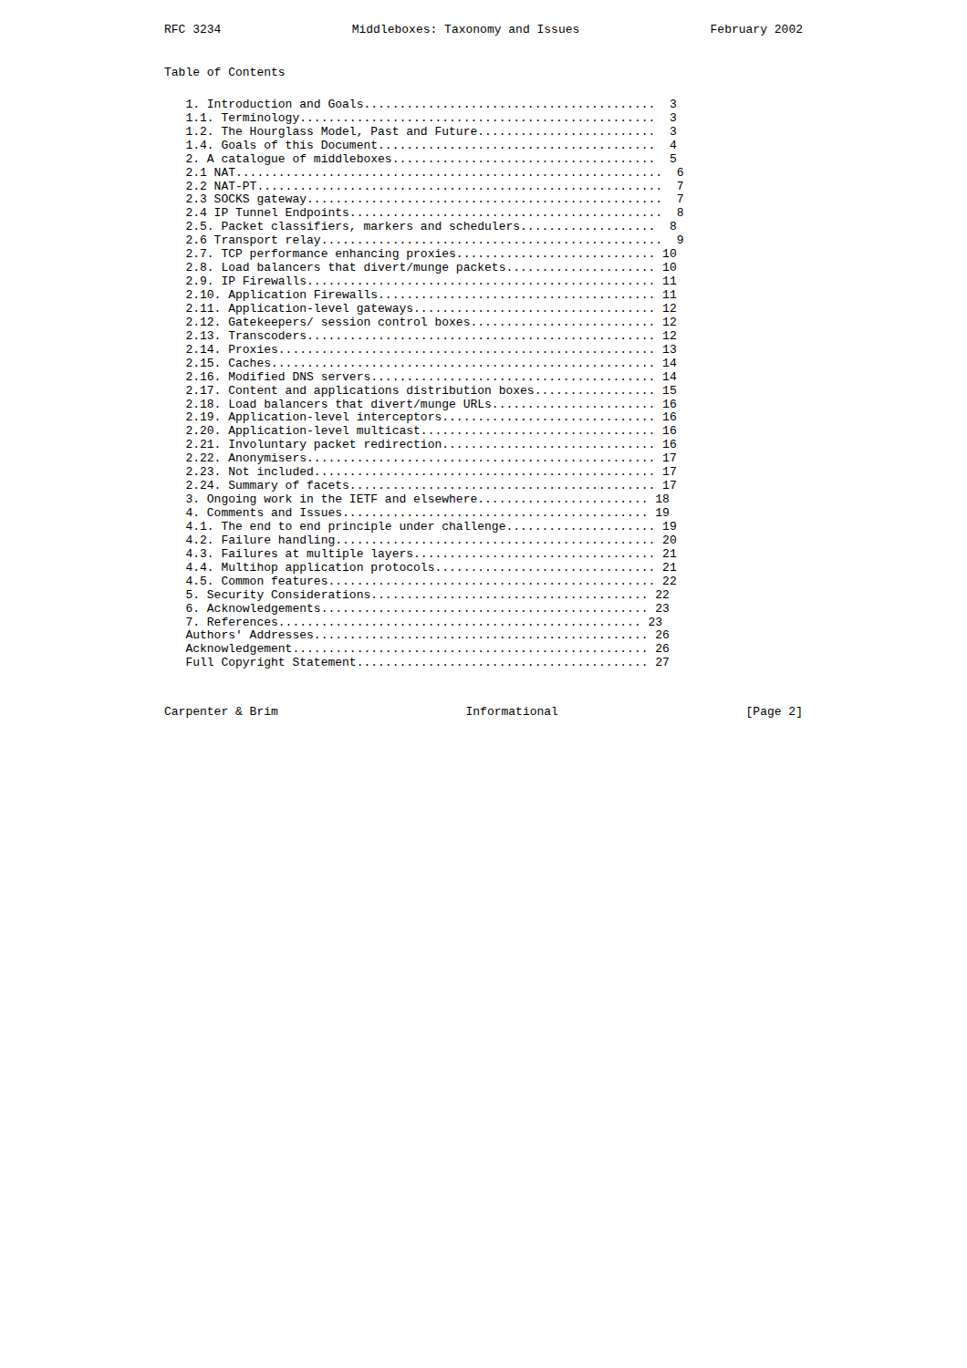RFC 3234 Middleboxes: Taxonomy and Issues February 2002
Table of Contents
   1. Introduction and Goals.........................................  3
   1.1. Terminology..................................................  3
   1.2. The Hourglass Model, Past and Future.........................  3
   1.4. Goals of this Document.......................................  4
   2. A catalogue of middleboxes.....................................  5
   2.1 NAT............................................................  6
   2.2 NAT-PT.........................................................  7
   2.3 SOCKS gateway..................................................  7
   2.4 IP Tunnel Endpoints............................................  8
   2.5. Packet classifiers, markers and schedulers...................  8
   2.6 Transport relay................................................  9
   2.7. TCP performance enhancing proxies............................ 10
   2.8. Load balancers that divert/munge packets..................... 10
   2.9. IP Firewalls................................................. 11
   2.10. Application Firewalls....................................... 11
   2.11. Application-level gateways.................................. 12
   2.12. Gatekeepers/ session control boxes.......................... 12
   2.13. Transcoders................................................. 12
   2.14. Proxies..................................................... 13
   2.15. Caches...................................................... 14
   2.16. Modified DNS servers........................................ 14
   2.17. Content and applications distribution boxes................. 15
   2.18. Load balancers that divert/munge URLs....................... 16
   2.19. Application-level interceptors.............................. 16
   2.20. Application-level multicast................................. 16
   2.21. Involuntary packet redirection.............................. 16
   2.22. Anonymisers................................................. 17
   2.23. Not included................................................ 17
   2.24. Summary of facets........................................... 17
   3. Ongoing work in the IETF and elsewhere........................ 18
   4. Comments and Issues........................................... 19
   4.1. The end to end principle under challenge..................... 19
   4.2. Failure handling............................................. 20
   4.3. Failures at multiple layers.................................. 21
   4.4. Multihop application protocols............................... 21
   4.5. Common features.............................................. 22
   5. Security Considerations....................................... 22
   6. Acknowledgements.............................................. 23
   7. References................................................... 23
   Authors' Addresses............................................... 26
   Acknowledgement.................................................. 26
   Full Copyright Statement......................................... 27
Carpenter & Brim Informational [Page 2]